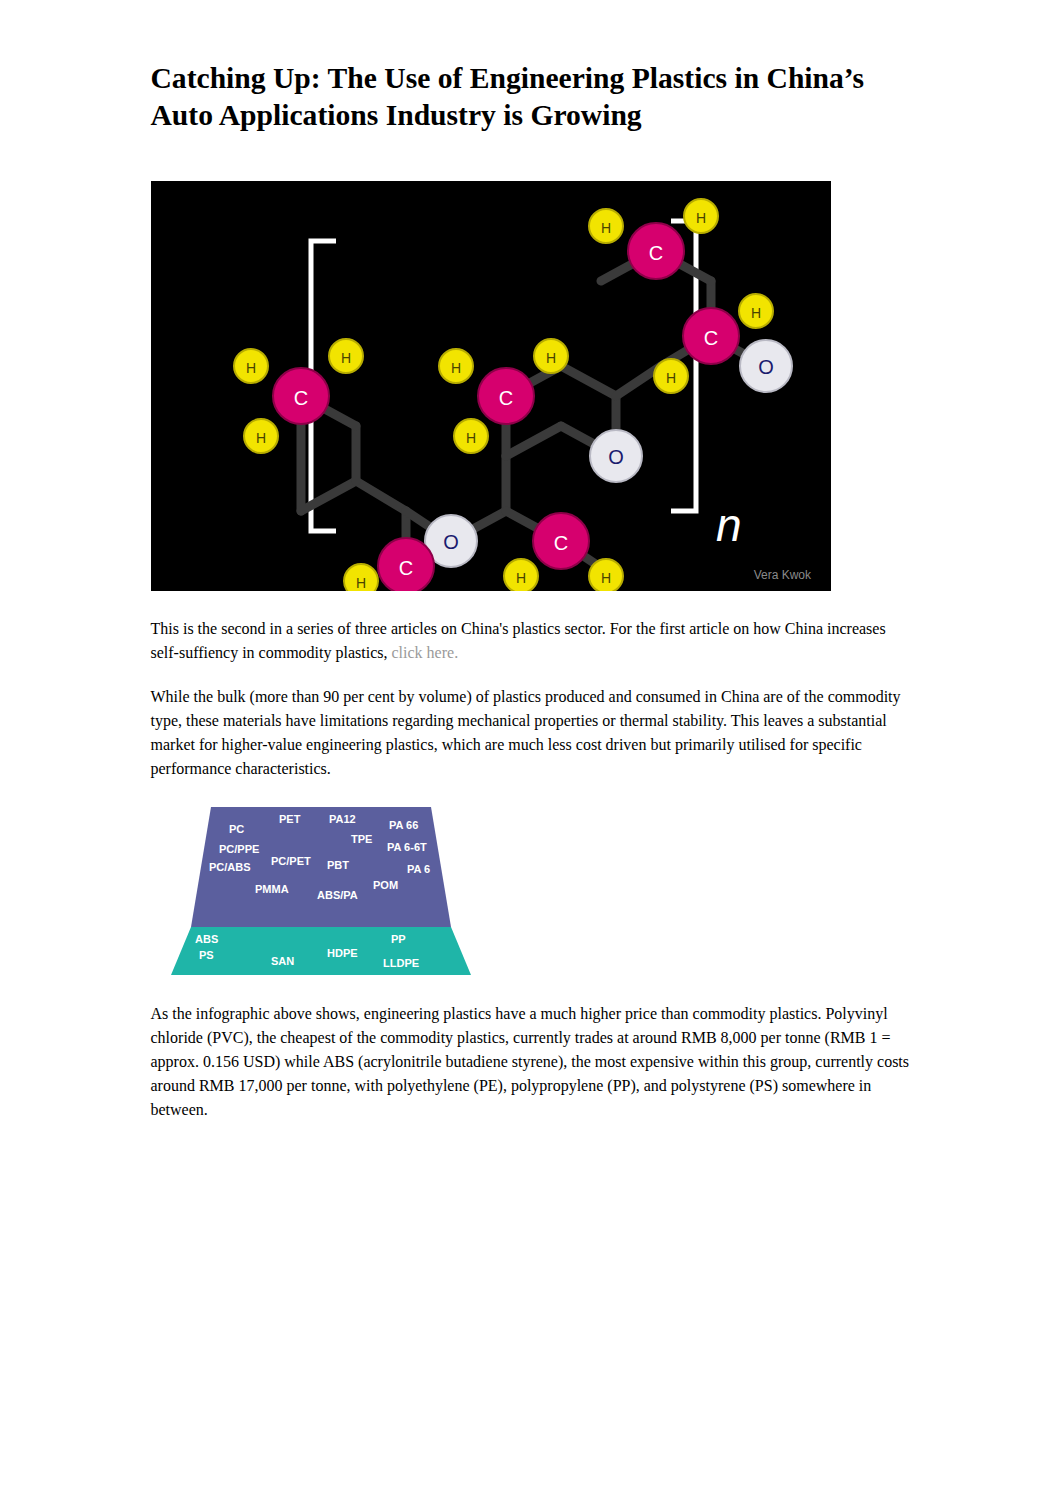Catching Up: The Use of Engineering Plastics in China’s Auto Applications Industry is Growing
Polymer repeat unit diagram O O O C H H H C H C H H H C H H C H H C H H n Vera Kwok
This is the second in a series of three articles on China's plastics sector. For the first article on how China increases self-suffiency in commodity plastics, click here.
While the bulk (more than 90 per cent by volume) of plastics produced and consumed in China are of the commodity type, these materials have limitations regarding mechanical properties or thermal stability. This leaves a substantial market for higher-value engineering plastics, which are much less cost driven but primarily utilised for specific performance characteristics.
Plastics pyramid: engineering plastics (upper) and commodity plastics (lower) PC PET PA12 PA 66 PC/PPE TPE PA 6-6T PC/ABS PC/PET PBT PA 6 PMMA ABS/PA POM ABS PS SAN HDPE LLDPE PP
As the infographic above shows, engineering plastics have a much higher price than commodity plastics. Polyvinyl chloride (PVC), the cheapest of the commodity plastics, currently trades at around RMB 8,000 per tonne (RMB 1 = approx. 0.156 USD) while ABS (acrylonitrile butadiene styrene), the most expensive within this group, currently costs around RMB 17,000 per tonne, with polyethylene (PE), polypropylene (PP), and polystyrene (PS) somewhere in between.